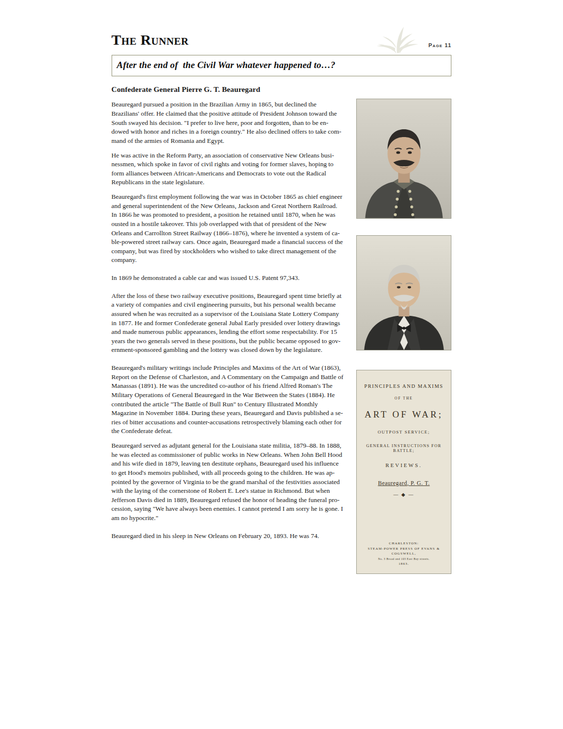The Runner
Page 11
After the end of the Civil War whatever happened to…?
Confederate General Pierre G. T. Beauregard
Beauregard pursued a position in the Brazilian Army in 1865, but declined the Brazilians' offer. He claimed that the positive attitude of President Johnson toward the South swayed his decision. "I prefer to live here, poor and forgotten, than to be endowed with honor and riches in a foreign country." He also declined offers to take command of the armies of Romania and Egypt.
He was active in the Reform Party, an association of conservative New Orleans businessmen, which spoke in favor of civil rights and voting for former slaves, hoping to form alliances between African-Americans and Democrats to vote out the Radical Republicans in the state legislature.
Beauregard's first employment following the war was in October 1865 as chief engineer and general superintendent of the New Orleans, Jackson and Great Northern Railroad. In 1866 he was promoted to president, a position he retained until 1870, when he was ousted in a hostile takeover. This job overlapped with that of president of the New Orleans and Carrollton Street Railway (1866–1876), where he invented a system of cable-powered street railway cars. Once again, Beauregard made a financial success of the company, but was fired by stockholders who wished to take direct management of the company.
In 1869 he demonstrated a cable car and was issued U.S. Patent 97,343.
After the loss of these two railway executive positions, Beauregard spent time briefly at a variety of companies and civil engineering pursuits, but his personal wealth became assured when he was recruited as a supervisor of the Louisiana State Lottery Company in 1877. He and former Confederate general Jubal Early presided over lottery drawings and made numerous public appearances, lending the effort some respectability. For 15 years the two generals served in these positions, but the public became opposed to government-sponsored gambling and the lottery was closed down by the legislature.
Beauregard's military writings include Principles and Maxims of the Art of War (1863), Report on the Defense of Charleston, and A Commentary on the Campaign and Battle of Manassas (1891). He was the uncredited co-author of his friend Alfred Roman's The Military Operations of General Beauregard in the War Between the States (1884). He contributed the article "The Battle of Bull Run" to Century Illustrated Monthly Magazine in November 1884. During these years, Beauregard and Davis published a series of bitter accusations and counter-accusations retrospectively blaming each other for the Confederate defeat.
Beauregard served as adjutant general for the Louisiana state militia, 1879–88. In 1888, he was elected as commissioner of public works in New Orleans. When John Bell Hood and his wife died in 1879, leaving ten destitute orphans, Beauregard used his influence to get Hood's memoirs published, with all proceeds going to the children. He was appointed by the governor of Virginia to be the grand marshal of the festivities associated with the laying of the cornerstone of Robert E. Lee's statue in Richmond. But when Jefferson Davis died in 1889, Beauregard refused the honor of heading the funeral procession, saying "We have always been enemies. I cannot pretend I am sorry he is gone. I am no hypocrite."
Beauregard died in his sleep in New Orleans on February 20, 1893. He was 74.
PRINCIPLES AND MAXIMS
OF THE
ART OF WAR;
OUTPOST SERVICE;
GENERAL INSTRUCTIONS FOR BATTLE;
REVIEWS.
Beauregard, P. G. T.
— ◆ —
CHARLESTON:
STEAM-POWER PRESS OF EVANS & COGSWELL,
No. 3 Broad and 103 East Bay streets.
1863.